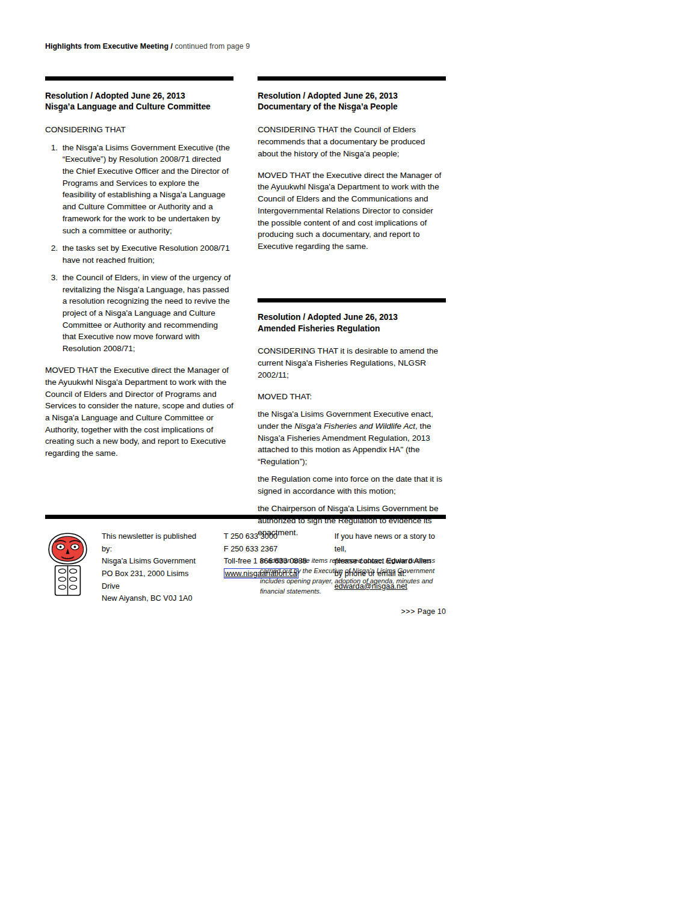Highlights from Executive Meeting / continued from page 9
Resolution / Adopted June 26, 2013
Nisg̱a’a Language and Culture Committee
CONSIDERING THAT
the Nisg̱a'a Lisims Government Executive (the “Executive”) by Resolution 2008/71 directed the Chief Executive Officer and the Director of Programs and Services to explore the feasibility of establishing a Nisg̱a'a Language and Culture Committee or Authority and a framework for the work to be undertaken by such a committee or authority;
the tasks set by Executive Resolution 2008/71 have not reached fruition;
the Council of Elders, in view of the urgency of revitalizing the Nisg̱a'a Language, has passed a resolution recognizing the need to revive the project of a Nisg̱a'a Language and Culture Committee or Authority and recommending that Executive now move forward with Resolution 2008/71;
MOVED THAT the Executive direct the Manager of the Ayuukwhl Nisg̱a'a Department to work with the Council of Elders and Director of Programs and Services to consider the nature, scope and duties of a Nisg̱a'a Language and Culture Committee or Authority, together with the cost implications of creating such a new body, and report to Executive regarding the same.
Resolution / Adopted June 26, 2013
Documentary of the Nisg̱a’a People
CONSIDERING THAT the Council of Elders recommends that a documentary be produced about the history of the Nisg̱a'a people;
MOVED THAT the Executive direct the Manager of the Ayuukwhl Nisg̱a'a Department to work with the Council of Elders and the Communications and Intergovernmental Relations Director to consider the possible content of and cost implications of producing such a documentary, and report to Executive regarding the same.
Resolution / Adopted June 26, 2013
Amended Fisheries Regulation
CONSIDERING THAT it is desirable to amend the current Nisg̱a'a Fisheries Regulations, NLGSR 2002/11;
MOVED THAT:
the Nisg̱a'a Lisims Government Executive enact, under the Nisg̱a'a Fisheries and Wildlife Act, the Nisg̱a'a Fisheries Amendment Regulation, 2013 attached to this motion as Appendix HA" (the “Regulation”);
the Regulation come into force on the date that it is signed in accordance with this motion;
the Chairperson of Nisg̱a'a Lisims Government be authorized to sign the Regulation to evidence its enactment.
In addition to the items referenced above, regular business carried out by the Executive of Nisg̱a'a Lisims Government includes opening prayer, adoption of agenda, minutes and financial statements.
This newsletter is published by:
Nisg̱a'a Lisims Government
PO Box 231, 2000 Lisims Drive
New Aiyansh, BC V0J 1A0
T 250 633 3000
F 250 633 2367
Toll-free 1 866 633 0888
www.nisgaanation.ca
If you have news or a story to tell,
please contact Edward Allen
by phone or email at:
edwarda@nisgaa.net
>>> Page 10